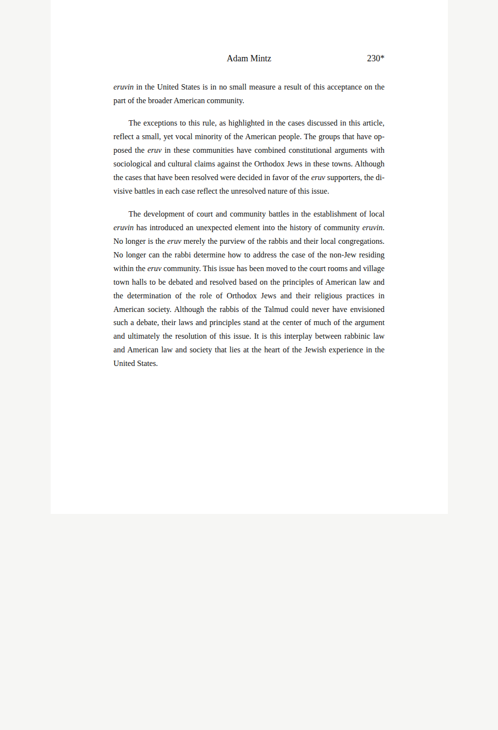Adam Mintz 230*
eruvin in the United States is in no small measure a result of this acceptance on the part of the broader American community.
The exceptions to this rule, as highlighted in the cases discussed in this article, reflect a small, yet vocal minority of the American people. The groups that have opposed the eruv in these communities have combined constitutional arguments with sociological and cultural claims against the Orthodox Jews in these towns. Although the cases that have been resolved were decided in favor of the eruv supporters, the divisive battles in each case reflect the unresolved nature of this issue.
The development of court and community battles in the establishment of local eruvin has introduced an unexpected element into the history of community eruvin. No longer is the eruv merely the purview of the rabbis and their local congregations. No longer can the rabbi determine how to address the case of the non-Jew residing within the eruv community. This issue has been moved to the court rooms and village town halls to be debated and resolved based on the principles of American law and the determination of the role of Orthodox Jews and their religious practices in American society. Although the rabbis of the Talmud could never have envisioned such a debate, their laws and principles stand at the center of much of the argument and ultimately the resolution of this issue. It is this interplay between rabbinic law and American law and society that lies at the heart of the Jewish experience in the United States.